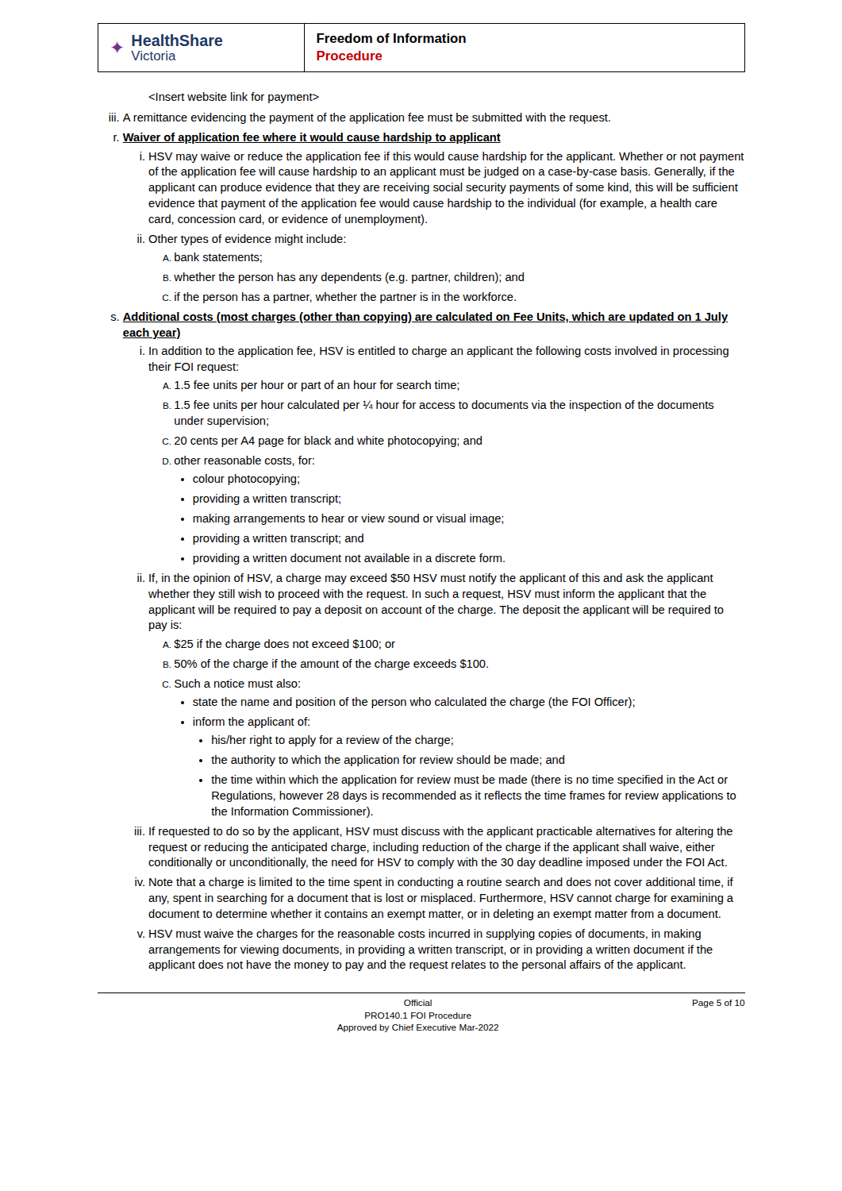✦ HealthShare
Victoria
Freedom of Information Procedure
<Insert website link for payment>
A remittance evidencing the payment of the application fee must be submitted with the request.
Waiver of application fee where it would cause hardship to applicant
HSV may waive or reduce the application fee if this would cause hardship for the applicant. Whether or not payment of the application fee will cause hardship to an applicant must be judged on a case-by-case basis. Generally, if the applicant can produce evidence that they are receiving social security payments of some kind, this will be sufficient evidence that payment of the application fee would cause hardship to the individual (for example, a health care card, concession card, or evidence of unemployment).
Other types of evidence might include:
bank statements;
whether the person has any dependents (e.g. partner, children); and
if the person has a partner, whether the partner is in the workforce.
Additional costs (most charges (other than copying) are calculated on Fee Units, which are updated on 1 July each year)
In addition to the application fee, HSV is entitled to charge an applicant the following costs involved in processing their FOI request:
1.5 fee units per hour or part of an hour for search time;
1.5 fee units per hour calculated per ¼ hour for access to documents via the inspection of the documents under supervision;
20 cents per A4 page for black and white photocopying; and
other reasonable costs, for:
colour photocopying;
providing a written transcript;
making arrangements to hear or view sound or visual image;
providing a written transcript; and
providing a written document not available in a discrete form.
If, in the opinion of HSV, a charge may exceed $50 HSV must notify the applicant of this and ask the applicant whether they still wish to proceed with the request. In such a request, HSV must inform the applicant that the applicant will be required to pay a deposit on account of the charge. The deposit the applicant will be required to pay is:
$25 if the charge does not exceed $100; or
50% of the charge if the amount of the charge exceeds $100.
Such a notice must also:
state the name and position of the person who calculated the charge (the FOI Officer);
inform the applicant of:
his/her right to apply for a review of the charge;
the authority to which the application for review should be made; and
the time within which the application for review must be made (there is no time specified in the Act or Regulations, however 28 days is recommended as it reflects the time frames for review applications to the Information Commissioner).
If requested to do so by the applicant, HSV must discuss with the applicant practicable alternatives for altering the request or reducing the anticipated charge, including reduction of the charge if the applicant shall waive, either conditionally or unconditionally, the need for HSV to comply with the 30 day deadline imposed under the FOI Act.
Note that a charge is limited to the time spent in conducting a routine search and does not cover additional time, if any, spent in searching for a document that is lost or misplaced. Furthermore, HSV cannot charge for examining a document to determine whether it contains an exempt matter, or in deleting an exempt matter from a document.
HSV must waive the charges for the reasonable costs incurred in supplying copies of documents, in making arrangements for viewing documents, in providing a written transcript, or in providing a written document if the applicant does not have the money to pay and the request relates to the personal affairs of the applicant.
Official
PRO140.1 FOI Procedure
Approved by Chief Executive Mar-2022
Page 5 of 10